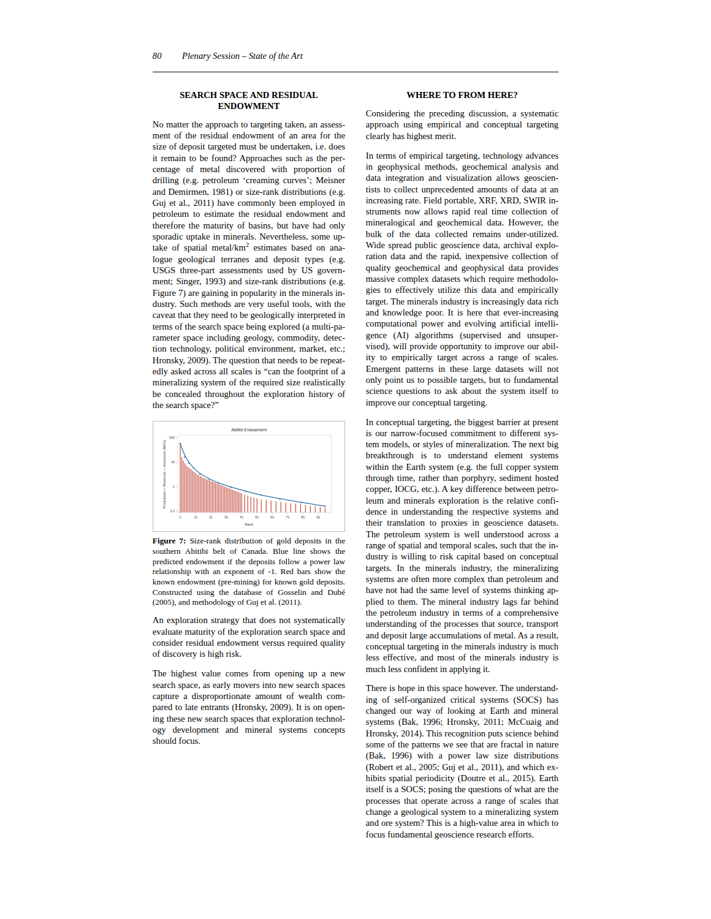80 Plenary Session – State of the Art
Search Space and Residual Endowment
No matter the approach to targeting taken, an assessment of the residual endowment of an area for the size of deposit targeted must be undertaken, i.e. does it remain to be found? Approaches such as the percentage of metal discovered with proportion of drilling (e.g. petroleum ‘creaming curves’; Meisner and Demirmen, 1981) or size-rank distributions (e.g. Guj et al., 2011) have commonly been employed in petroleum to estimate the residual endowment and therefore the maturity of basins, but have had only sporadic uptake in minerals. Nevertheless, some uptake of spatial metal/km2 estimates based on analogue geological terranes and deposit types (e.g. USGS three-part assessments used by US government; Singer, 1993) and size-rank distributions (e.g. Figure 7) are gaining in popularity in the minerals industry. Such methods are very useful tools, with the caveat that they need to be geologically interpreted in terms of the search space being explored (a multi-parameter space including geology, commodity, detection technology, political environment, market, etc.; Hronsky, 2009). The question that needs to be repeatedly asked across all scales is “can the footprint of a mineralizing system of the required size realistically be concealed throughout the exploration history of the search space?”
Abitibi Endowment 100 10 1 0.1 Production + Reserves + resources (MOz) 1 11 21 31 41 51 61 71 81 91 Rank
Figure 7: Size-rank distribution of gold deposits in the southern Abitibi belt of Canada. Blue line shows the predicted endowment if the deposits follow a power law relationship with an exponent of -1. Red bars show the known endowment (pre-mining) for known gold deposits. Constructed using the database of Gosselin and Dubé (2005), and methodology of Guj et al. (2011).
An exploration strategy that does not systematically evaluate maturity of the exploration search space and consider residual endowment versus required quality of discovery is high risk.
The highest value comes from opening up a new search space, as early movers into new search spaces capture a disproportionate amount of wealth compared to late entrants (Hronsky, 2009). It is on opening these new search spaces that exploration technology development and mineral systems concepts should focus.
Where to From Here?
Considering the preceding discussion, a systematic approach using empirical and conceptual targeting clearly has highest merit.
In terms of empirical targeting, technology advances in geophysical methods, geochemical analysis and data integration and visualization allows geoscientists to collect unprecedented amounts of data at an increasing rate. Field portable, XRF, XRD, SWIR instruments now allows rapid real time collection of mineralogical and geochemical data. However, the bulk of the data collected remains under-utilized. Wide spread public geoscience data, archival exploration data and the rapid, inexpensive collection of quality geochemical and geophysical data provides massive complex datasets which require methodologies to effectively utilize this data and empirically target. The minerals industry is increasingly data rich and knowledge poor. It is here that ever-increasing computational power and evolving artificial intelligence (AI) algorithms (supervised and unsupervised), will provide opportunity to improve our ability to empirically target across a range of scales. Emergent patterns in these large datasets will not only point us to possible targets, but to fundamental science questions to ask about the system itself to improve our conceptual targeting.
In conceptual targeting, the biggest barrier at present is our narrow-focused commitment to different system models, or styles of mineralization. The next big breakthrough is to understand element systems within the Earth system (e.g. the full copper system through time, rather than porphyry, sediment hosted copper, IOCG, etc.). A key difference between petroleum and minerals exploration is the relative confidence in understanding the respective systems and their translation to proxies in geoscience datasets. The petroleum system is well understood across a range of spatial and temporal scales, such that the industry is willing to risk capital based on conceptual targets. In the minerals industry, the mineralizing systems are often more complex than petroleum and have not had the same level of systems thinking applied to them. The mineral industry lags far behind the petroleum industry in terms of a comprehensive understanding of the processes that source, transport and deposit large accumulations of metal. As a result, conceptual targeting in the minerals industry is much less effective, and most of the minerals industry is much less confident in applying it.
There is hope in this space however. The understanding of self-organized critical systems (SOCS) has changed our way of looking at Earth and mineral systems (Bak, 1996; Hronsky, 2011; McCuaig and Hronsky, 2014). This recognition puts science behind some of the patterns we see that are fractal in nature (Bak, 1996) with a power law size distributions (Robert et al., 2005; Guj et al., 2011), and which exhibits spatial periodicity (Doutre et al., 2015). Earth itself is a SOCS; posing the questions of what are the processes that operate across a range of scales that change a geological system to a mineralizing system and ore system? This is a high-value area in which to focus fundamental geoscience research efforts.